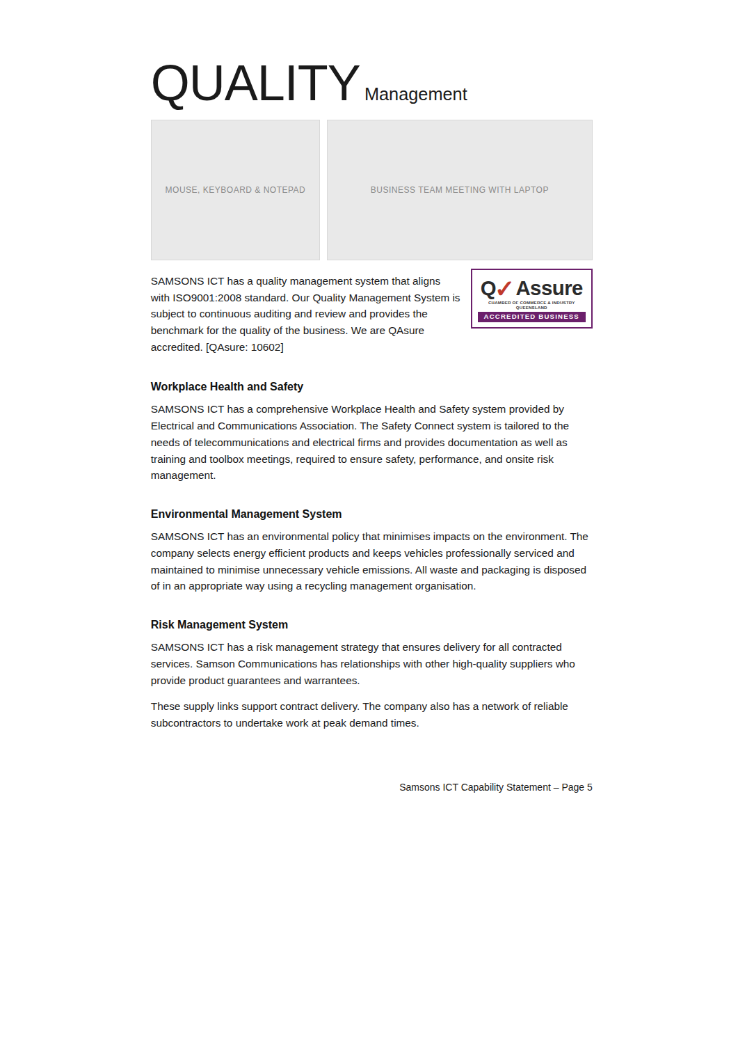QUALITY Management
Mouse, keyboard & notepad
Business team meeting with laptop
Q✓Assure
Chamber of Commerce & Industry Queensland
Accredited Business
SAMSONS ICT has a quality management system that aligns with ISO9001:2008 standard. Our Quality Management System is subject to continuous auditing and review and provides the benchmark for the quality of the business. We are QAsure accredited. [QAsure: 10602]
Workplace Health and Safety
SAMSONS ICT has a comprehensive Workplace Health and Safety system provided by Electrical and Communications Association. The Safety Connect system is tailored to the needs of telecommunications and electrical firms and provides documentation as well as training and toolbox meetings, required to ensure safety, performance, and onsite risk management.
Environmental Management System
SAMSONS ICT has an environmental policy that minimises impacts on the environment. The company selects energy efficient products and keeps vehicles professionally serviced and maintained to minimise unnecessary vehicle emissions. All waste and packaging is disposed of in an appropriate way using a recycling management organisation.
Risk Management System
SAMSONS ICT has a risk management strategy that ensures delivery for all contracted services. Samson Communications has relationships with other high-quality suppliers who provide product guarantees and warrantees.
These supply links support contract delivery. The company also has a network of reliable subcontractors to undertake work at peak demand times.
Samsons ICT Capability Statement – Page 5